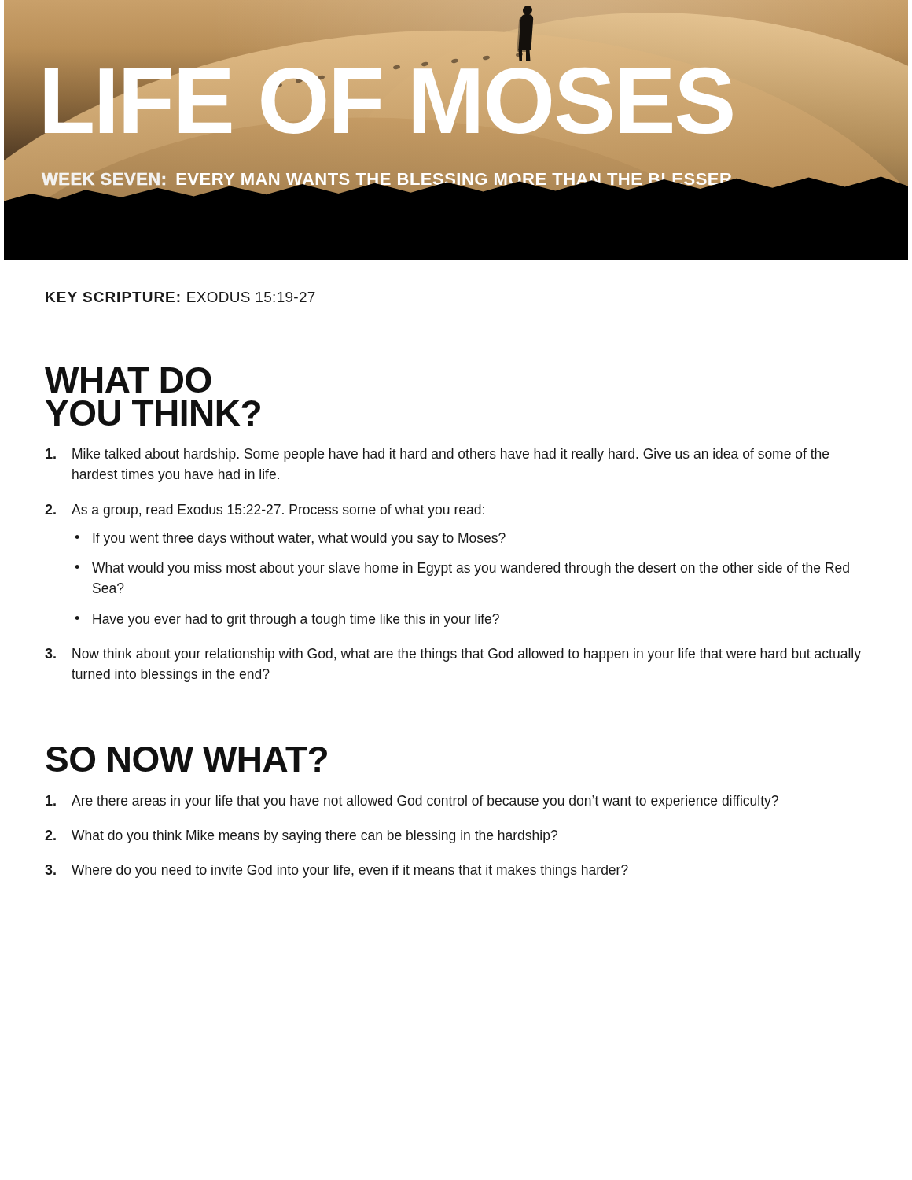Life of Moses
Week Seven: Every Man Wants the Blessing More Than the Blesser
Key Scripture: Exodus 15:19-27
What Do
You Think?
Mike talked about hardship. Some people have had it hard and others have had it really hard. Give us an idea of some of the hardest times you have had in life.
As a group, read Exodus 15:22-27. Process some of what you read:
If you went three days without water, what would you say to Moses?
What would you miss most about your slave home in Egypt as you wandered through the desert on the other side of the Red Sea?
Have you ever had to grit through a tough time like this in your life?
Now think about your relationship with God, what are the things that God allowed to happen in your life that were hard but actually turned into blessings in the end?
So Now What?
Are there areas in your life that you have not allowed God control of because you don’t want to experience difficulty?
What do you think Mike means by saying there can be blessing in the hardship?
Where do you need to invite God into your life, even if it means that it makes things harder?